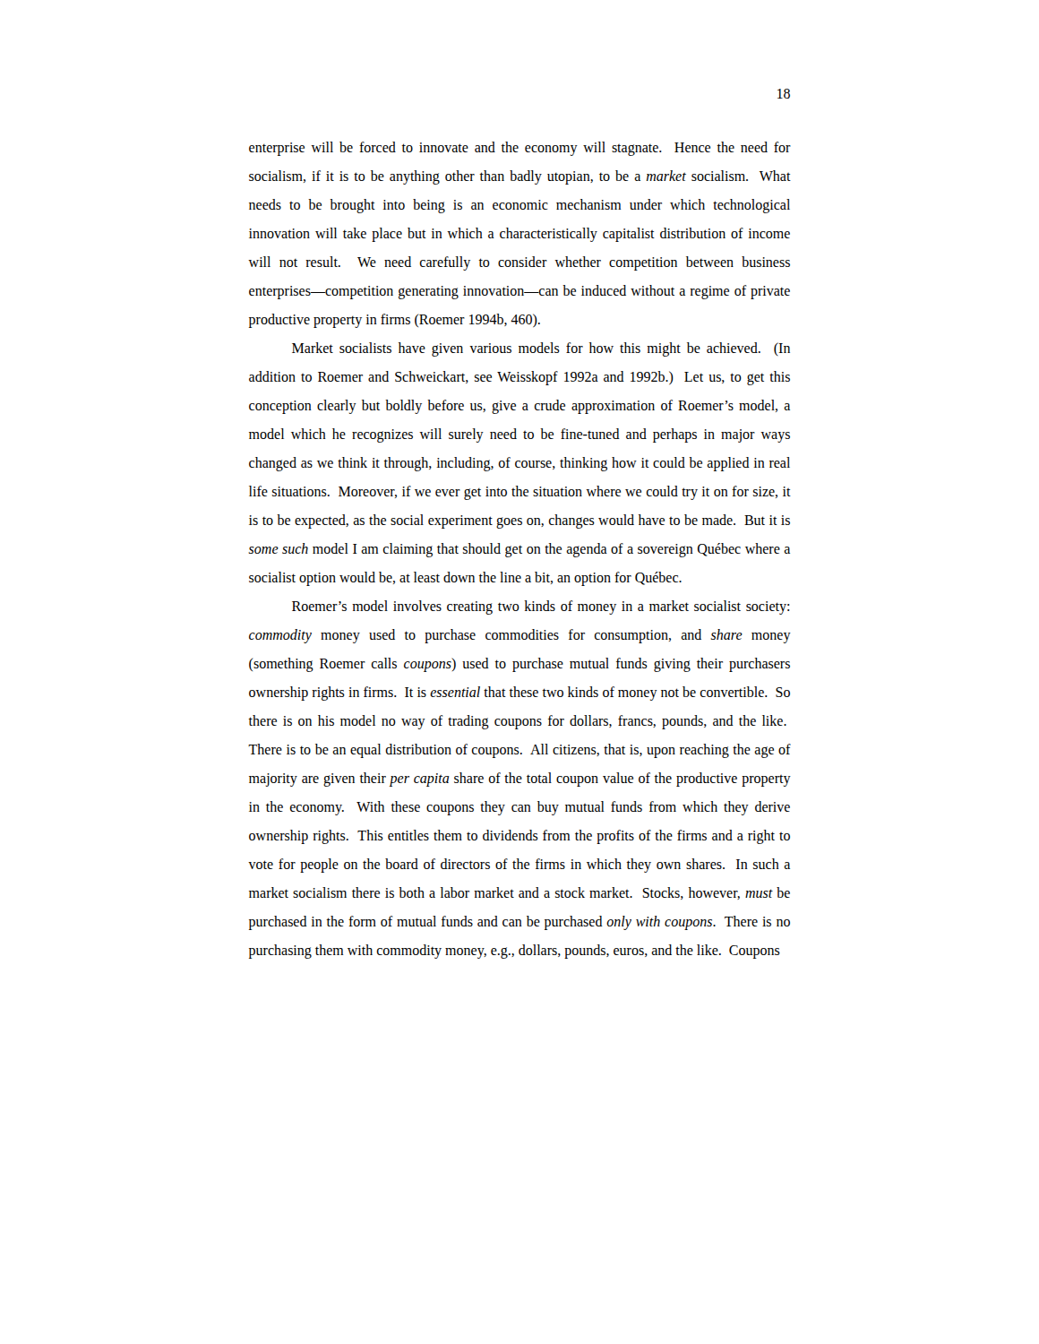18
enterprise will be forced to innovate and the economy will stagnate. Hence the need for socialism, if it is to be anything other than badly utopian, to be a market socialism. What needs to be brought into being is an economic mechanism under which technological innovation will take place but in which a characteristically capitalist distribution of income will not result. We need carefully to consider whether competition between business enterprises—competition generating innovation—can be induced without a regime of private productive property in firms (Roemer 1994b, 460).
Market socialists have given various models for how this might be achieved. (In addition to Roemer and Schweickart, see Weisskopf 1992a and 1992b.) Let us, to get this conception clearly but boldly before us, give a crude approximation of Roemer’s model, a model which he recognizes will surely need to be fine-tuned and perhaps in major ways changed as we think it through, including, of course, thinking how it could be applied in real life situations. Moreover, if we ever get into the situation where we could try it on for size, it is to be expected, as the social experiment goes on, changes would have to be made. But it is some such model I am claiming that should get on the agenda of a sovereign Québec where a socialist option would be, at least down the line a bit, an option for Québec.
Roemer’s model involves creating two kinds of money in a market socialist society: commodity money used to purchase commodities for consumption, and share money (something Roemer calls coupons) used to purchase mutual funds giving their purchasers ownership rights in firms. It is essential that these two kinds of money not be convertible. So there is on his model no way of trading coupons for dollars, francs, pounds, and the like. There is to be an equal distribution of coupons. All citizens, that is, upon reaching the age of majority are given their per capita share of the total coupon value of the productive property in the economy. With these coupons they can buy mutual funds from which they derive ownership rights. This entitles them to dividends from the profits of the firms and a right to vote for people on the board of directors of the firms in which they own shares. In such a market socialism there is both a labor market and a stock market. Stocks, however, must be purchased in the form of mutual funds and can be purchased only with coupons. There is no purchasing them with commodity money, e.g., dollars, pounds, euros, and the like. Coupons